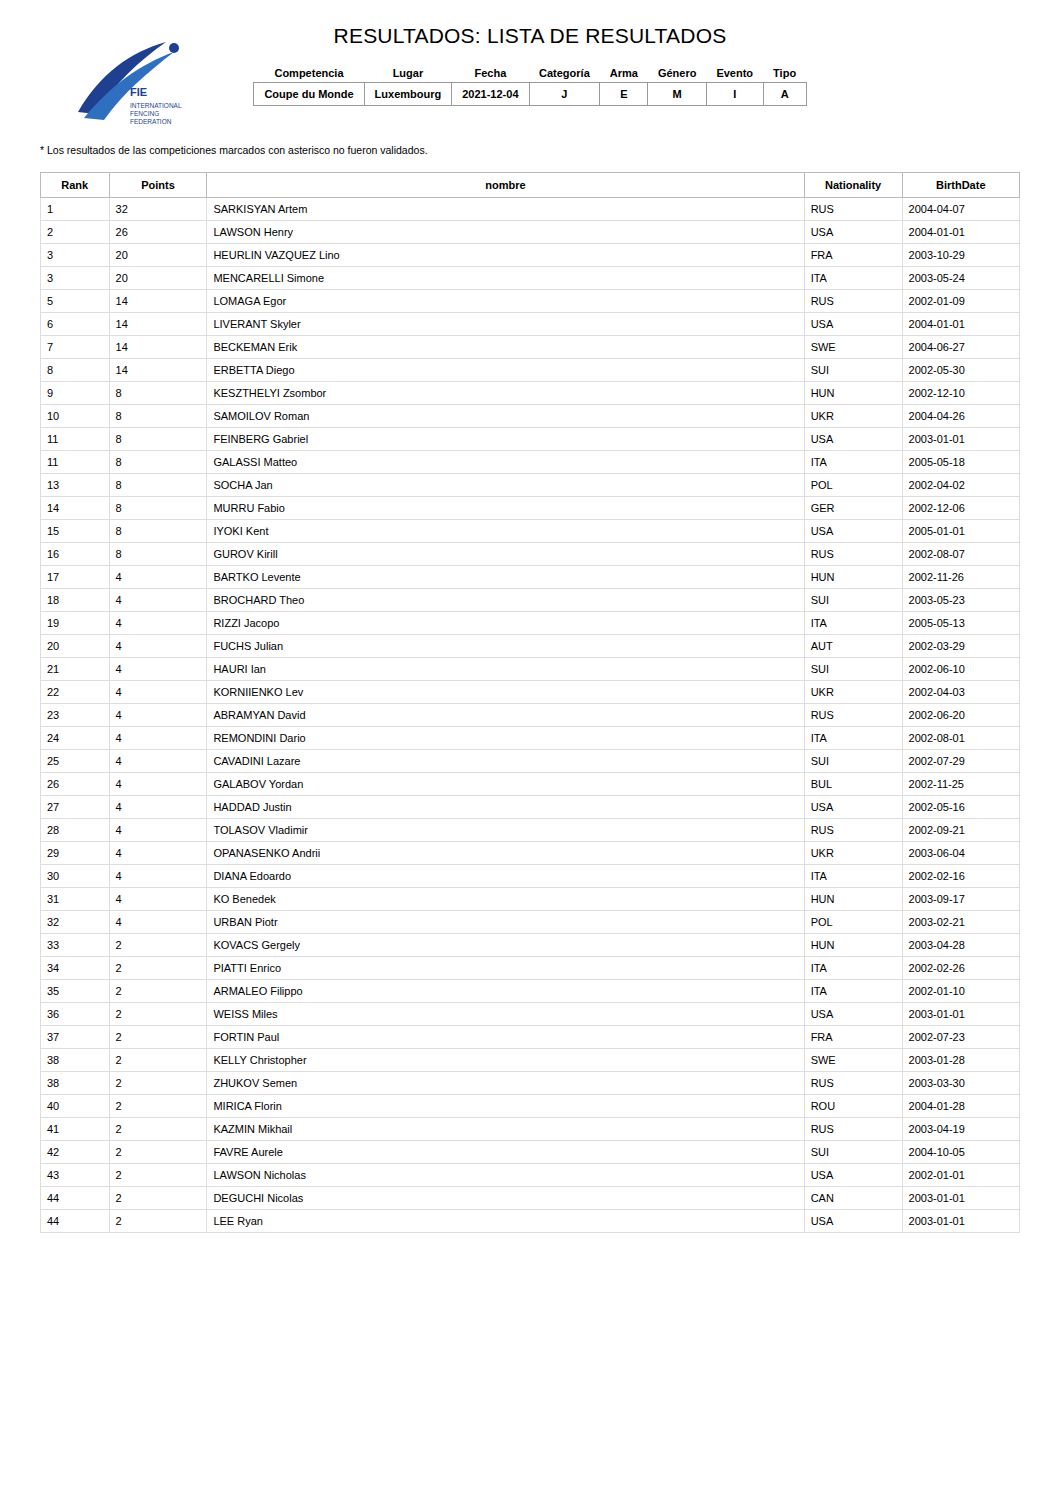FIE INTERNATIONAL FENCING FEDERATION
RESULTADOS: LISTA DE RESULTADOS
| Competencia | Lugar | Fecha | Categoría | Arma | Género | Evento | Tipo |
| --- | --- | --- | --- | --- | --- | --- | --- |
| Coupe du Monde | Luxembourg | 2021-12-04 | J | E | M | I | A |
* Los resultados de las competiciones marcados con asterisco no fueron validados.
| Rank | Points | nombre | Nationality | BirthDate |
| --- | --- | --- | --- | --- |
| 1 | 32 | SARKISYAN Artem | RUS | 2004-04-07 |
| 2 | 26 | LAWSON Henry | USA | 2004-01-01 |
| 3 | 20 | HEURLIN VAZQUEZ Lino | FRA | 2003-10-29 |
| 3 | 20 | MENCARELLI Simone | ITA | 2003-05-24 |
| 5 | 14 | LOMAGA Egor | RUS | 2002-01-09 |
| 6 | 14 | LIVERANT Skyler | USA | 2004-01-01 |
| 7 | 14 | BECKEMAN Erik | SWE | 2004-06-27 |
| 8 | 14 | ERBETTA Diego | SUI | 2002-05-30 |
| 9 | 8 | KESZTHELYI Zsombor | HUN | 2002-12-10 |
| 10 | 8 | SAMOILOV Roman | UKR | 2004-04-26 |
| 11 | 8 | FEINBERG Gabriel | USA | 2003-01-01 |
| 11 | 8 | GALASSI Matteo | ITA | 2005-05-18 |
| 13 | 8 | SOCHA Jan | POL | 2002-04-02 |
| 14 | 8 | MURRU Fabio | GER | 2002-12-06 |
| 15 | 8 | IYOKI Kent | USA | 2005-01-01 |
| 16 | 8 | GUROV Kirill | RUS | 2002-08-07 |
| 17 | 4 | BARTKO Levente | HUN | 2002-11-26 |
| 18 | 4 | BROCHARD Theo | SUI | 2003-05-23 |
| 19 | 4 | RIZZI Jacopo | ITA | 2005-05-13 |
| 20 | 4 | FUCHS Julian | AUT | 2002-03-29 |
| 21 | 4 | HAURI Ian | SUI | 2002-06-10 |
| 22 | 4 | KORNIIENKO Lev | UKR | 2002-04-03 |
| 23 | 4 | ABRAMYAN David | RUS | 2002-06-20 |
| 24 | 4 | REMONDINI Dario | ITA | 2002-08-01 |
| 25 | 4 | CAVADINI Lazare | SUI | 2002-07-29 |
| 26 | 4 | GALABOV Yordan | BUL | 2002-11-25 |
| 27 | 4 | HADDAD Justin | USA | 2002-05-16 |
| 28 | 4 | TOLASOV Vladimir | RUS | 2002-09-21 |
| 29 | 4 | OPANASENKO Andrii | UKR | 2003-06-04 |
| 30 | 4 | DIANA Edoardo | ITA | 2002-02-16 |
| 31 | 4 | KO Benedek | HUN | 2003-09-17 |
| 32 | 4 | URBAN Piotr | POL | 2003-02-21 |
| 33 | 2 | KOVACS Gergely | HUN | 2003-04-28 |
| 34 | 2 | PIATTI Enrico | ITA | 2002-02-26 |
| 35 | 2 | ARMALEO Filippo | ITA | 2002-01-10 |
| 36 | 2 | WEISS Miles | USA | 2003-01-01 |
| 37 | 2 | FORTIN Paul | FRA | 2002-07-23 |
| 38 | 2 | KELLY Christopher | SWE | 2003-01-28 |
| 38 | 2 | ZHUKOV Semen | RUS | 2003-03-30 |
| 40 | 2 | MIRICA Florin | ROU | 2004-01-28 |
| 41 | 2 | KAZMIN Mikhail | RUS | 2003-04-19 |
| 42 | 2 | FAVRE Aurele | SUI | 2004-10-05 |
| 43 | 2 | LAWSON Nicholas | USA | 2002-01-01 |
| 44 | 2 | DEGUCHI Nicolas | CAN | 2003-01-01 |
| 44 | 2 | LEE Ryan | USA | 2003-01-01 |